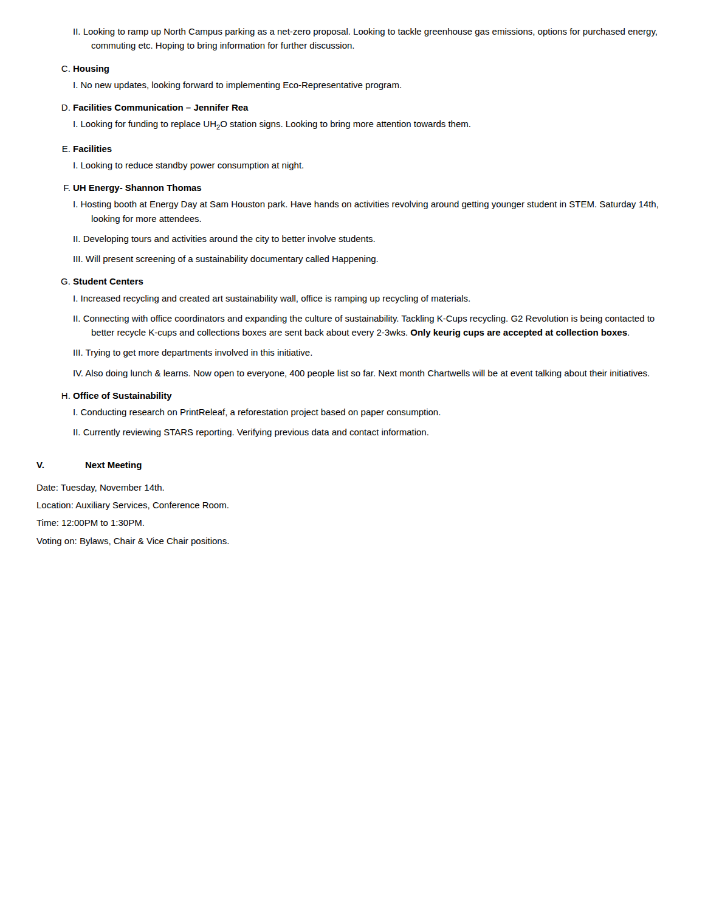II. Looking to ramp up North Campus parking as a net-zero proposal. Looking to tackle greenhouse gas emissions, options for purchased energy, commuting etc. Hoping to bring information for further discussion.
Housing
I. No new updates, looking forward to implementing Eco-Representative program.
Facilities Communication – Jennifer Rea
I. Looking for funding to replace UH2O station signs. Looking to bring more attention towards them.
Facilities
I. Looking to reduce standby power consumption at night.
UH Energy- Shannon Thomas
I. Hosting booth at Energy Day at Sam Houston park. Have hands on activities revolving around getting younger student in STEM. Saturday 14th, looking for more attendees.
II. Developing tours and activities around the city to better involve students.
III. Will present screening of a sustainability documentary called Happening.
Student Centers
I. Increased recycling and created art sustainability wall, office is ramping up recycling of materials.
II. Connecting with office coordinators and expanding the culture of sustainability. Tackling K-Cups recycling. G2 Revolution is being contacted to better recycle K-cups and collections boxes are sent back about every 2-3wks. Only keurig cups are accepted at collection boxes.
III. Trying to get more departments involved in this initiative.
IV. Also doing lunch & learns. Now open to everyone, 400 people list so far. Next month Chartwells will be at event talking about their initiatives.
Office of Sustainability
I. Conducting research on PrintReleaf, a reforestation project based on paper consumption.
II. Currently reviewing STARS reporting. Verifying previous data and contact information.
V. Next Meeting
Date: Tuesday, November 14th.
Location: Auxiliary Services, Conference Room.
Time: 12:00PM to 1:30PM.
Voting on: Bylaws, Chair & Vice Chair positions.